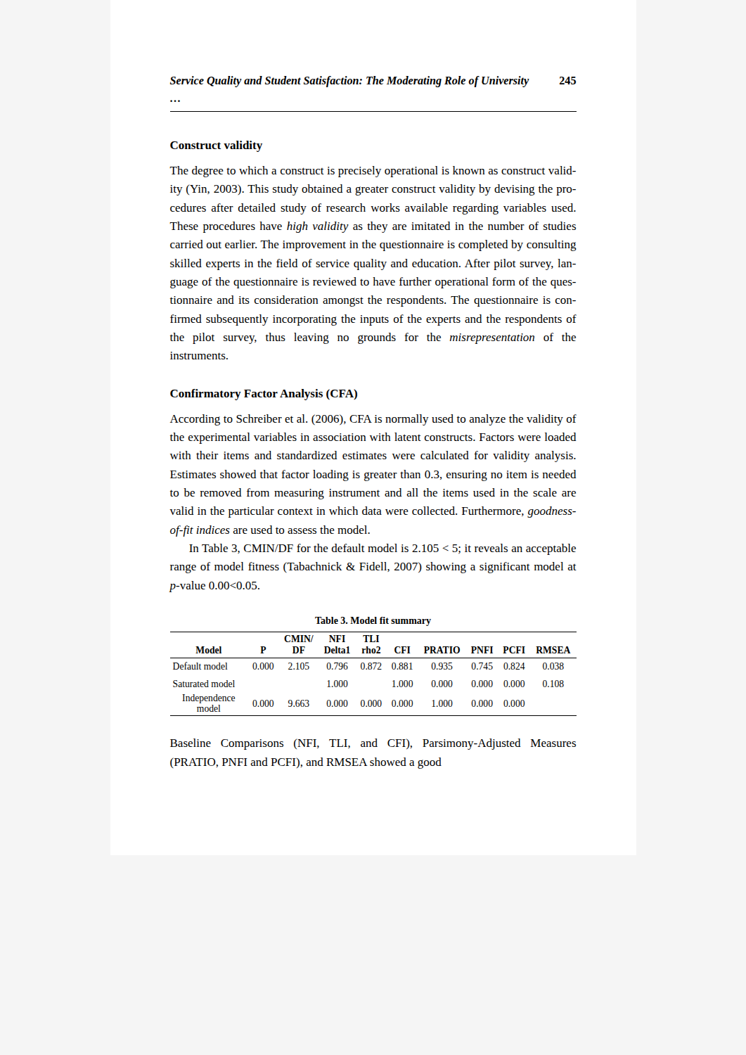Service Quality and Student Satisfaction: The Moderating Role of University … 245
Construct validity
The degree to which a construct is precisely operational is known as construct validity (Yin, 2003). This study obtained a greater construct validity by devising the procedures after detailed study of research works available regarding variables used. These procedures have high validity as they are imitated in the number of studies carried out earlier. The improvement in the questionnaire is completed by consulting skilled experts in the field of service quality and education. After pilot survey, language of the questionnaire is reviewed to have further operational form of the questionnaire and its consideration amongst the respondents. The questionnaire is confirmed subsequently incorporating the inputs of the experts and the respondents of the pilot survey, thus leaving no grounds for the misrepresentation of the instruments.
Confirmatory Factor Analysis (CFA)
According to Schreiber et al. (2006), CFA is normally used to analyze the validity of the experimental variables in association with latent constructs. Factors were loaded with their items and standardized estimates were calculated for validity analysis. Estimates showed that factor loading is greater than 0.3, ensuring no item is needed to be removed from measuring instrument and all the items used in the scale are valid in the particular context in which data were collected. Furthermore, goodness-of-fit indices are used to assess the model.
In Table 3, CMIN/DF for the default model is 2.105 < 5; it reveals an acceptable range of model fitness (Tabachnick & Fidell, 2007) showing a significant model at p-value 0.00<0.05.
Table 3. Model fit summary
| Model | P | CMIN/ DF | NFI Delta1 | TLI rho2 | CFI | PRATIO | PNFI | PCFI | RMSEA |
| --- | --- | --- | --- | --- | --- | --- | --- | --- | --- |
| Default model | 0.000 | 2.105 | 0.796 | 0.872 | 0.881 | 0.935 | 0.745 | 0.824 | 0.038 |
| Saturated model | | | 1.000 | | 1.000 | 0.000 | 0.000 | 0.000 | 0.108 |
| Independence model | 0.000 | 9.663 | 0.000 | 0.000 | 0.000 | 1.000 | 0.000 | 0.000 | |
Baseline Comparisons (NFI, TLI, and CFI), Parsimony-Adjusted Measures (PRATIO, PNFI and PCFI), and RMSEA showed a good